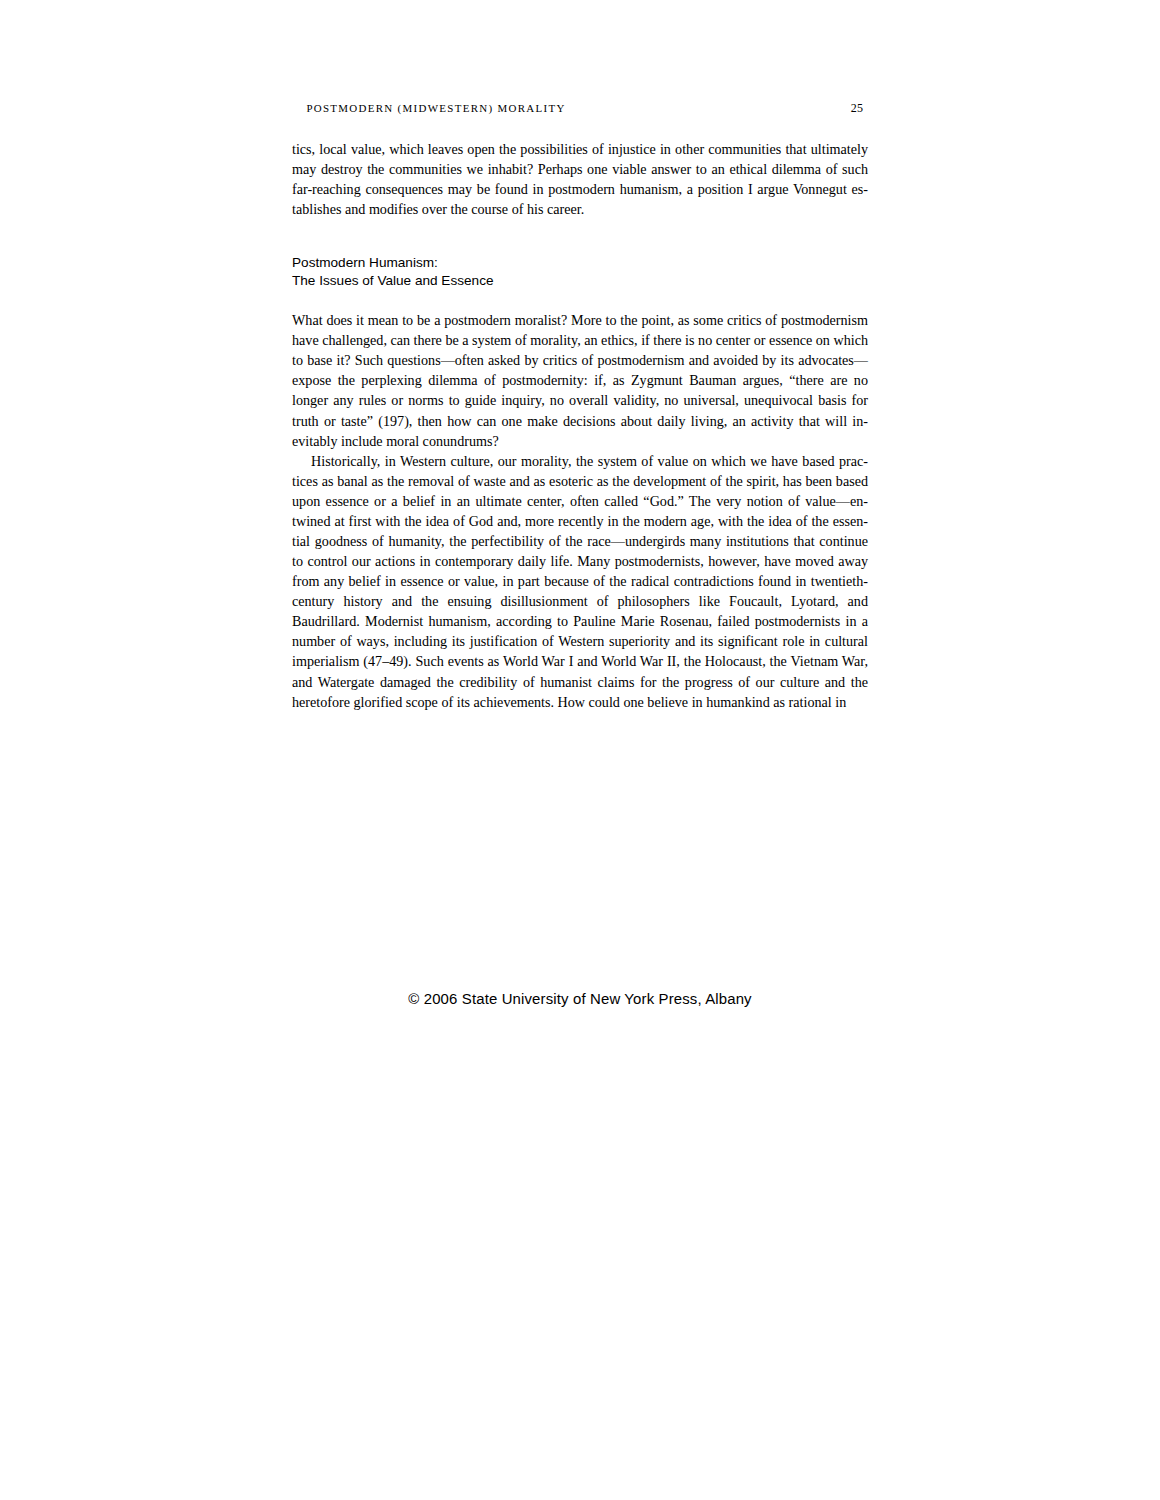Postmodern (Midwestern) Morality 25
tics, local value, which leaves open the possibilities of injustice in other communities that ultimately may destroy the communities we inhabit? Perhaps one viable answer to an ethical dilemma of such far-reaching consequences may be found in postmodern humanism, a position I argue Vonnegut establishes and modifies over the course of his career.
Postmodern Humanism:
The Issues of Value and Essence
What does it mean to be a postmodern moralist? More to the point, as some critics of postmodernism have challenged, can there be a system of morality, an ethics, if there is no center or essence on which to base it? Such questions—often asked by critics of postmodernism and avoided by its advocates—expose the perplexing dilemma of postmodernity: if, as Zygmunt Bauman argues, “there are no longer any rules or norms to guide inquiry, no overall validity, no universal, unequivocal basis for truth or taste” (197), then how can one make decisions about daily living, an activity that will inevitably include moral conundrums?
Historically, in Western culture, our morality, the system of value on which we have based practices as banal as the removal of waste and as esoteric as the development of the spirit, has been based upon essence or a belief in an ultimate center, often called “God.” The very notion of value—entwined at first with the idea of God and, more recently in the modern age, with the idea of the essential goodness of humanity, the perfectibility of the race—undergirds many institutions that continue to control our actions in contemporary daily life. Many postmodernists, however, have moved away from any belief in essence or value, in part because of the radical contradictions found in twentieth-century history and the ensuing disillusionment of philosophers like Foucault, Lyotard, and Baudrillard. Modernist humanism, according to Pauline Marie Rosenau, failed postmodernists in a number of ways, including its justification of Western superiority and its significant role in cultural imperialism (47–49). Such events as World War I and World War II, the Holocaust, the Vietnam War, and Watergate damaged the credibility of humanist claims for the progress of our culture and the heretofore glorified scope of its achievements. How could one believe in humankind as rational in
© 2006 State University of New York Press, Albany